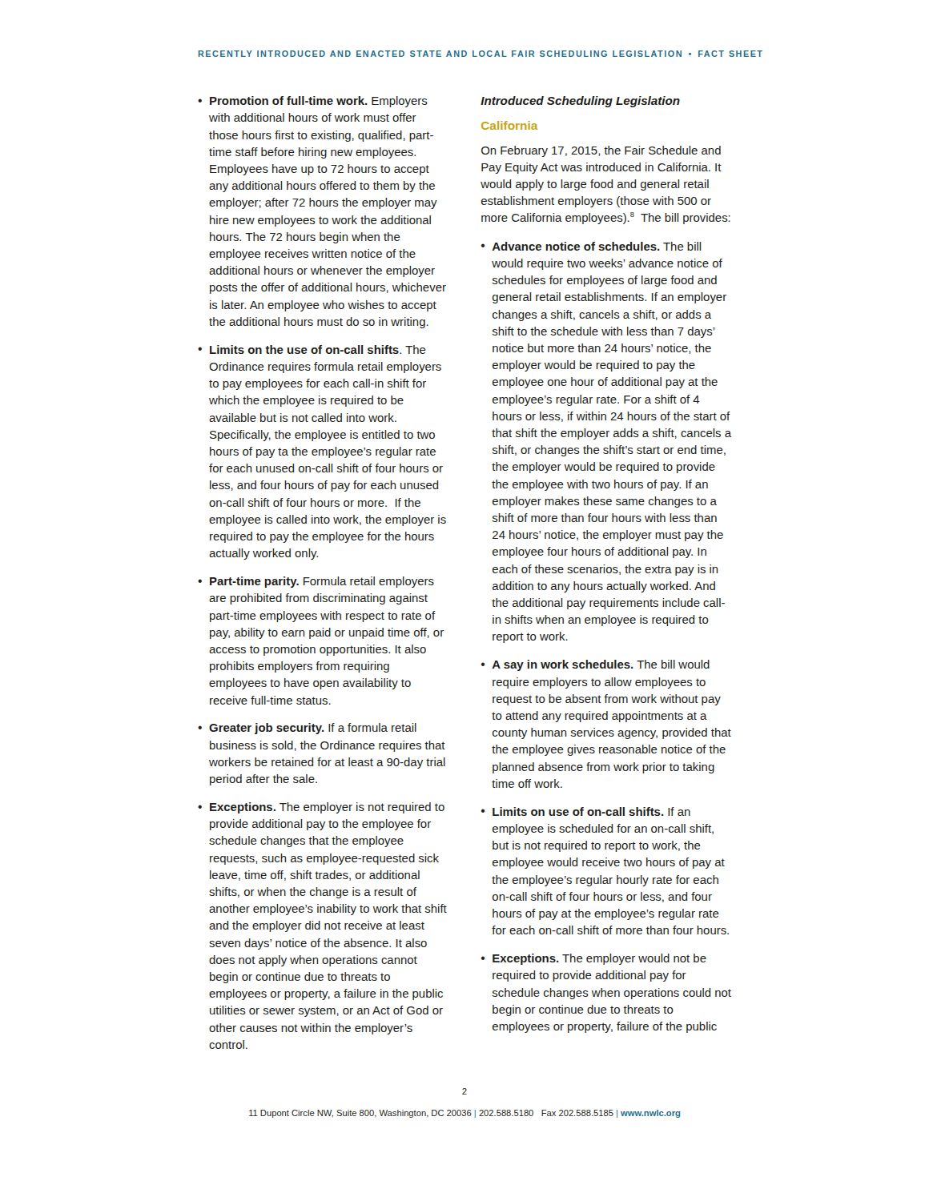Recently Introduced and Enacted State and Local Fair Scheduling Legislation • Fact Sheet
Promotion of full-time work. Employers with additional hours of work must offer those hours first to existing, qualified, part-time staff before hiring new employees. Employees have up to 72 hours to accept any additional hours offered to them by the employer; after 72 hours the employer may hire new employees to work the additional hours. The 72 hours begin when the employee receives written notice of the additional hours or whenever the employer posts the offer of additional hours, whichever is later. An employee who wishes to accept the additional hours must do so in writing.
Limits on the use of on-call shifts. The Ordinance requires formula retail employers to pay employees for each call-in shift for which the employee is required to be available but is not called into work. Specifically, the employee is entitled to two hours of pay ta the employee’s regular rate for each unused on-call shift of four hours or less, and four hours of pay for each unused on-call shift of four hours or more. If the employee is called into work, the employer is required to pay the employee for the hours actually worked only.
Part-time parity. Formula retail employers are prohibited from discriminating against part-time employees with respect to rate of pay, ability to earn paid or unpaid time off, or access to promotion opportunities. It also prohibits employers from requiring employees to have open availability to receive full-time status.
Greater job security. If a formula retail business is sold, the Ordinance requires that workers be retained for at least a 90-day trial period after the sale.
Exceptions. The employer is not required to provide additional pay to the employee for schedule changes that the employee requests, such as employee-requested sick leave, time off, shift trades, or additional shifts, or when the change is a result of another employee’s inability to work that shift and the employer did not receive at least seven days’ notice of the absence. It also does not apply when operations cannot begin or continue due to threats to employees or property, a failure in the public utilities or sewer system, or an Act of God or other causes not within the employer’s control.
Introduced Scheduling Legislation
California
On February 17, 2015, the Fair Schedule and Pay Equity Act was introduced in California. It would apply to large food and general retail establishment employers (those with 500 or more California employees).8 The bill provides:
Advance notice of schedules. The bill would require two weeks’ advance notice of schedules for employees of large food and general retail establishments. If an employer changes a shift, cancels a shift, or adds a shift to the schedule with less than 7 days’ notice but more than 24 hours’ notice, the employer would be required to pay the employee one hour of additional pay at the employee’s regular rate. For a shift of 4 hours or less, if within 24 hours of the start of that shift the employer adds a shift, cancels a shift, or changes the shift’s start or end time, the employer would be required to provide the employee with two hours of pay. If an employer makes these same changes to a shift of more than four hours with less than 24 hours’ notice, the employer must pay the employee four hours of additional pay. In each of these scenarios, the extra pay is in addition to any hours actually worked. And the additional pay requirements include call-in shifts when an employee is required to report to work.
A say in work schedules. The bill would require employers to allow employees to request to be absent from work without pay to attend any required appointments at a county human services agency, provided that the employee gives reasonable notice of the planned absence from work prior to taking time off work.
Limits on use of on-call shifts. If an employee is scheduled for an on-call shift, but is not required to report to work, the employee would receive two hours of pay at the employee’s regular hourly rate for each on-call shift of four hours or less, and four hours of pay at the employee’s regular rate for each on-call shift of more than four hours.
Exceptions. The employer would not be required to provide additional pay for schedule changes when operations could not begin or continue due to threats to employees or property, failure of the public
2
11 Dupont Circle NW, Suite 800, Washington, DC 20036|202.588.5180 Fax 202.588.5185|www.nwlc.org